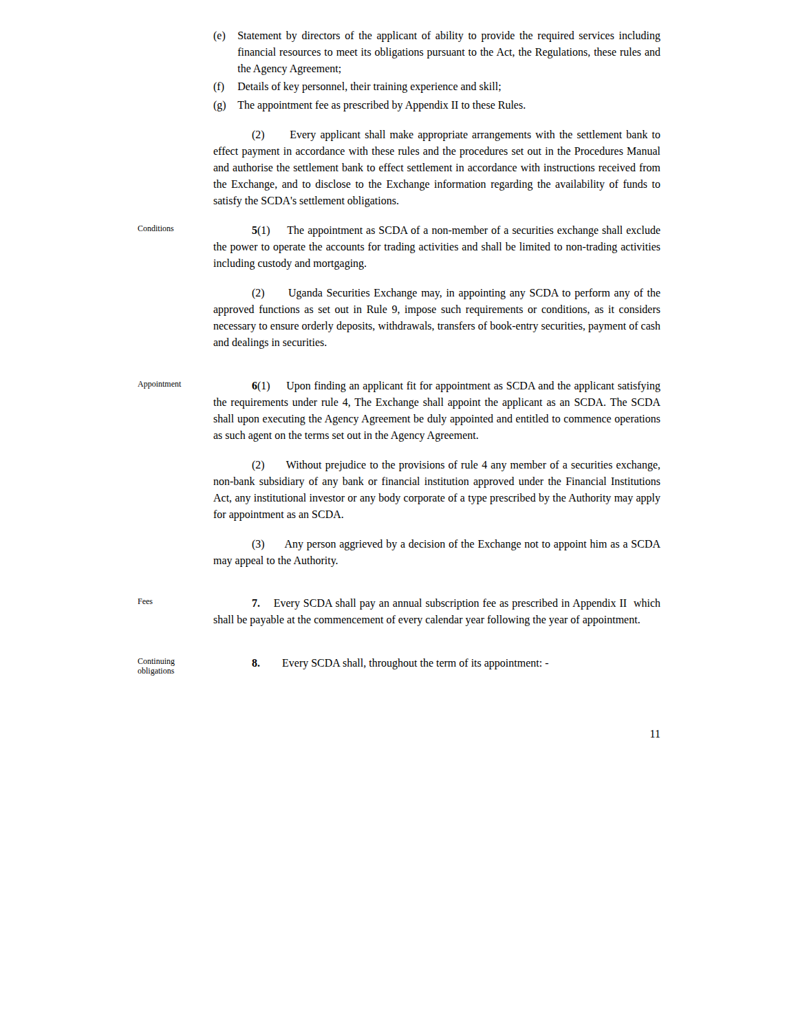(e) Statement by directors of the applicant of ability to provide the required services including financial resources to meet its obligations pursuant to the Act, the Regulations, these rules and the Agency Agreement;
(f) Details of key personnel, their training experience and skill;
(g) The appointment fee as prescribed by Appendix II to these Rules.
(2) Every applicant shall make appropriate arrangements with the settlement bank to effect payment in accordance with these rules and the procedures set out in the Procedures Manual and authorise the settlement bank to effect settlement in accordance with instructions received from the Exchange, and to disclose to the Exchange information regarding the availability of funds to satisfy the SCDA's settlement obligations.
Conditions
5(1) The appointment as SCDA of a non-member of a securities exchange shall exclude the power to operate the accounts for trading activities and shall be limited to non-trading activities including custody and mortgaging.
(2) Uganda Securities Exchange may, in appointing any SCDA to perform any of the approved functions as set out in Rule 9, impose such requirements or conditions, as it considers necessary to ensure orderly deposits, withdrawals, transfers of book-entry securities, payment of cash and dealings in securities.
Appointment
6(1) Upon finding an applicant fit for appointment as SCDA and the applicant satisfying the requirements under rule 4, The Exchange shall appoint the applicant as an SCDA. The SCDA shall upon executing the Agency Agreement be duly appointed and entitled to commence operations as such agent on the terms set out in the Agency Agreement.
(2) Without prejudice to the provisions of rule 4 any member of a securities exchange, non-bank subsidiary of any bank or financial institution approved under the Financial Institutions Act, any institutional investor or any body corporate of a type prescribed by the Authority may apply for appointment as an SCDA.
(3) Any person aggrieved by a decision of the Exchange not to appoint him as a SCDA may appeal to the Authority.
Fees
7. Every SCDA shall pay an annual subscription fee as prescribed in Appendix II which shall be payable at the commencement of every calendar year following the year of appointment.
Continuing
obligations
8. Every SCDA shall, throughout the term of its appointment: -
11